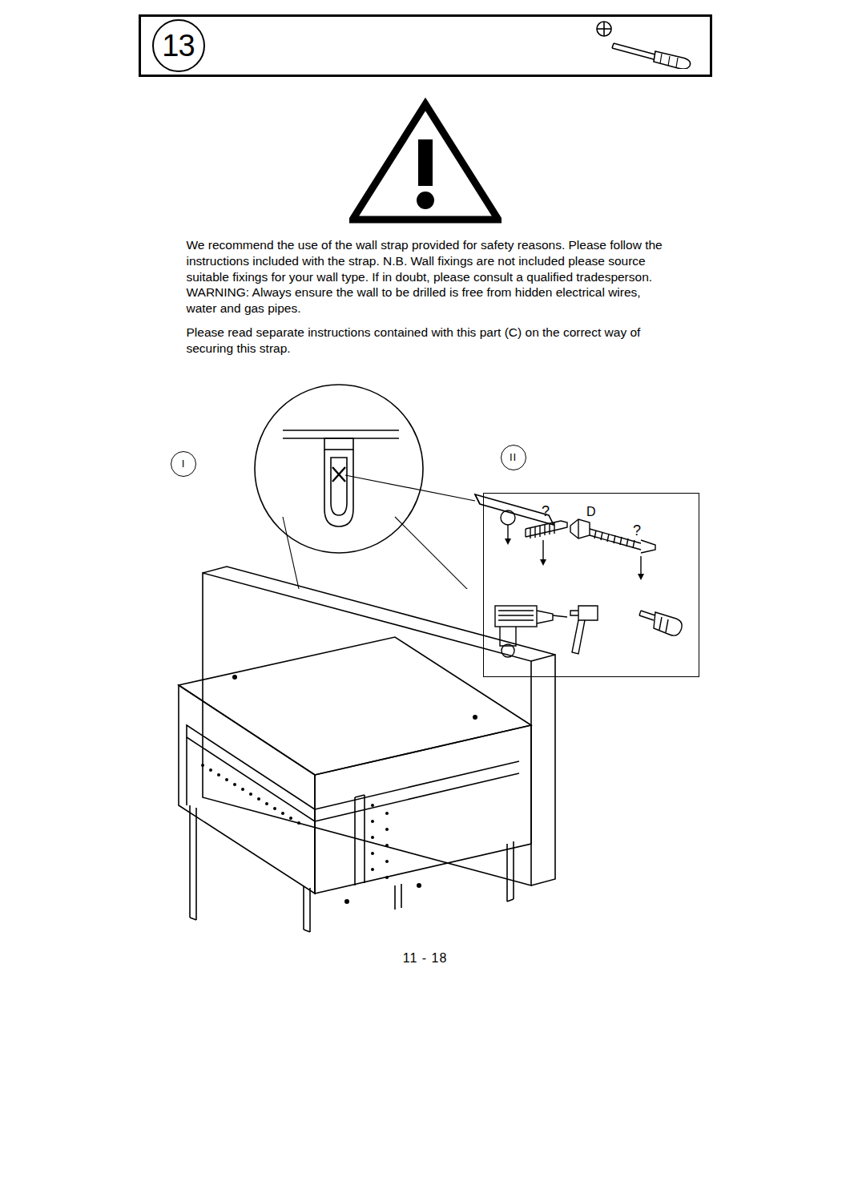13
We recommend the use of the wall strap provided for safety reasons. Please follow the instructions included with the strap. N.B. Wall fixings are not included please source suitable fixings for your wall type. If in doubt, please consult a qualified tradesperson. WARNING: Always ensure the wall to be drilled is free from hidden electrical wires, water and gas pipes.
Please read separate instructions contained with this part (C) on the correct way of securing this strap.
I
II
? D ?
11 - 18